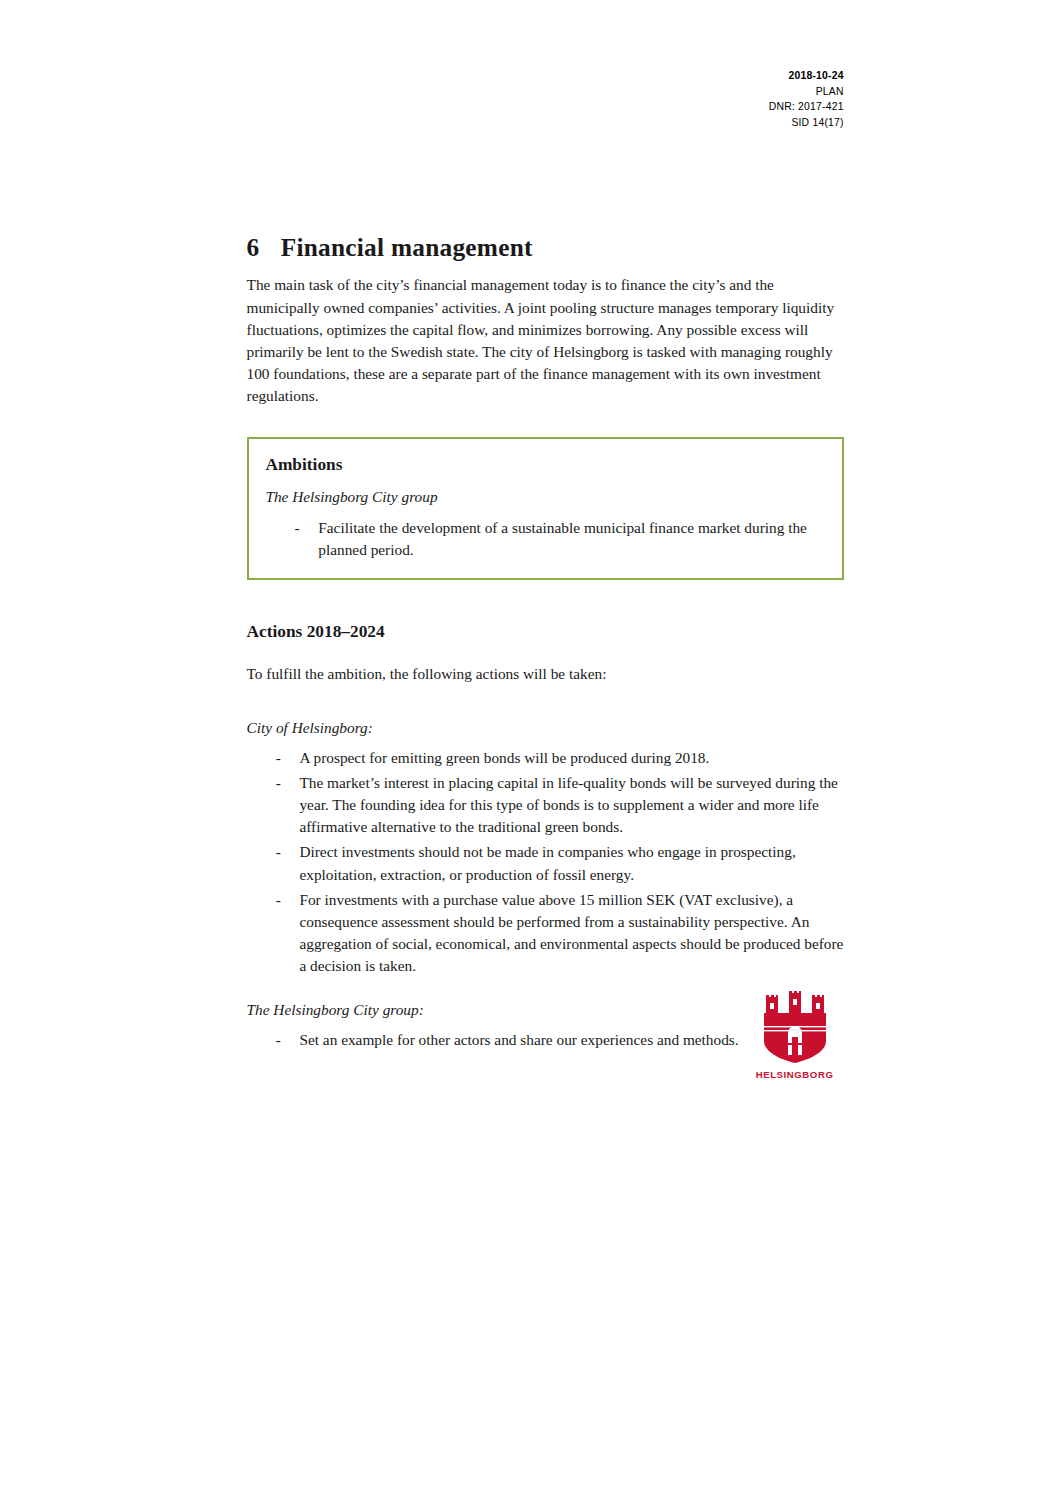2018-10-24
PLAN
DNR: 2017-421
SID 14(17)
6 Financial management
The main task of the city’s financial management today is to finance the city’s and the municipally owned companies’ activities. A joint pooling structure manages temporary liquidity fluctuations, optimizes the capital flow, and minimizes borrowing. Any possible excess will primarily be lent to the Swedish state. The city of Helsingborg is tasked with managing roughly 100 foundations, these are a separate part of the finance management with its own investment regulations.
Ambitions
The Helsingborg City group
Facilitate the development of a sustainable municipal finance market during the planned period.
Actions 2018–2024
To fulfill the ambition, the following actions will be taken:
City of Helsingborg:
A prospect for emitting green bonds will be produced during 2018.
The market’s interest in placing capital in life-quality bonds will be surveyed during the year. The founding idea for this type of bonds is to supplement a wider and more life affirmative alternative to the traditional green bonds.
Direct investments should not be made in companies who engage in prospecting, exploitation, extraction, or production of fossil energy.
For investments with a purchase value above 15 million SEK (VAT exclusive), a consequence assessment should be performed from a sustainability perspective. An aggregation of social, economical, and environmental aspects should be produced before a decision is taken.
The Helsingborg City group:
Set an example for other actors and share our experiences and methods.
HELSINGBORG